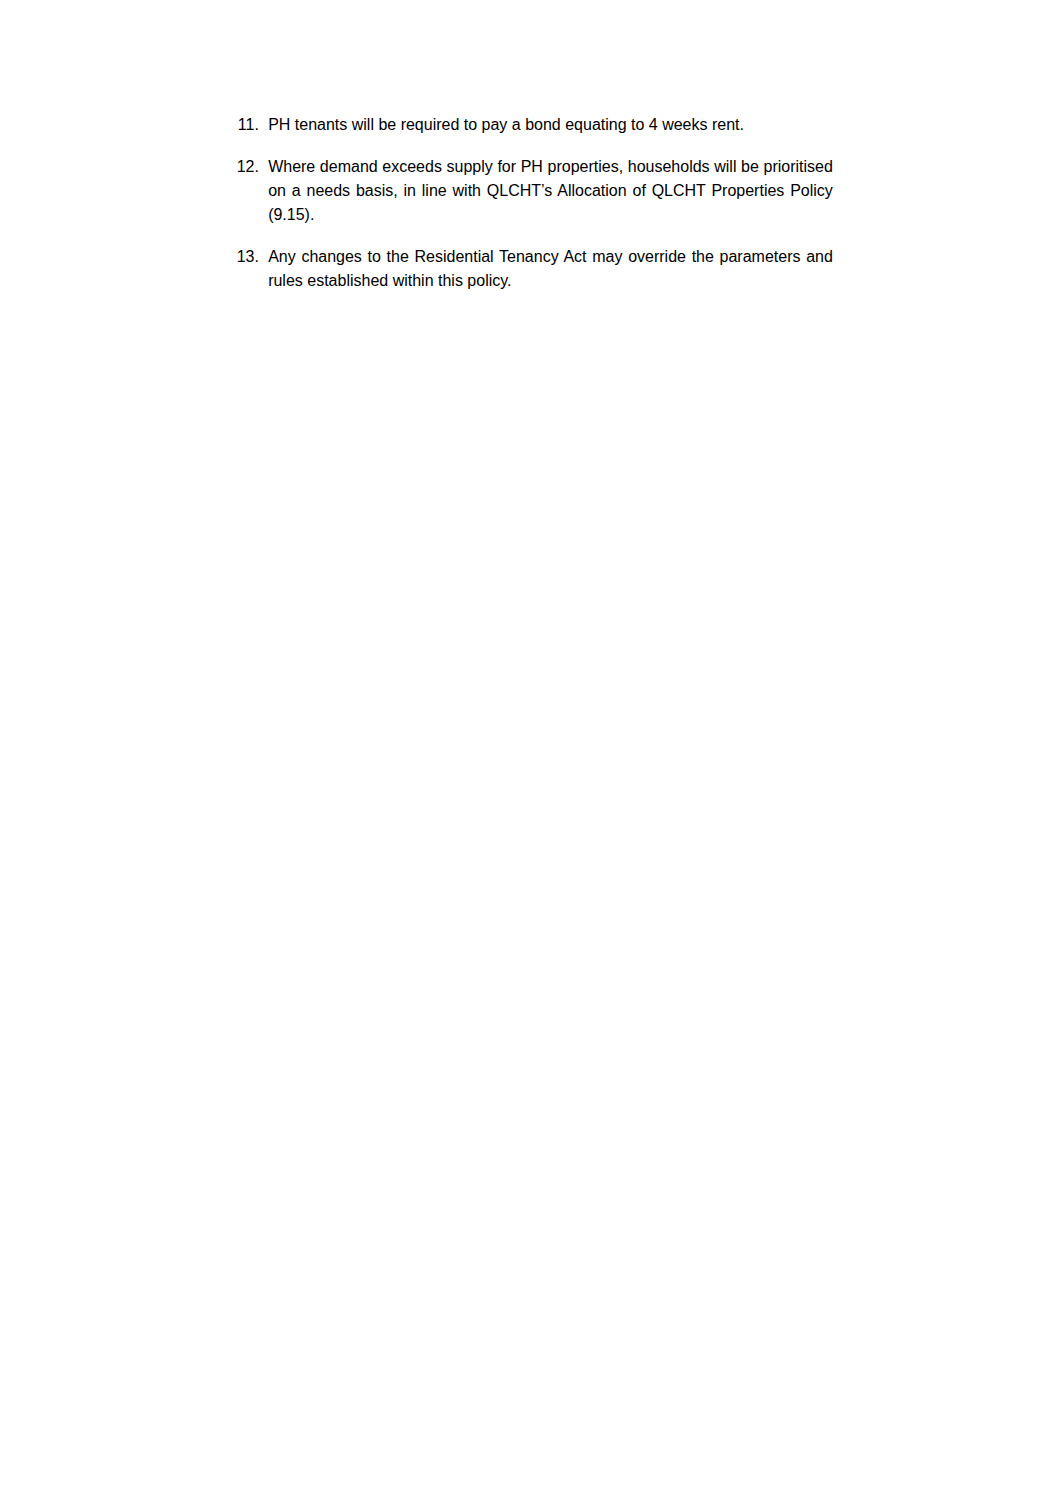PH tenants will be required to pay a bond equating to 4 weeks rent.
Where demand exceeds supply for PH properties, households will be prioritised on a needs basis, in line with QLCHT’s Allocation of QLCHT Properties Policy (9.15).
Any changes to the Residential Tenancy Act may override the parameters and rules established within this policy.